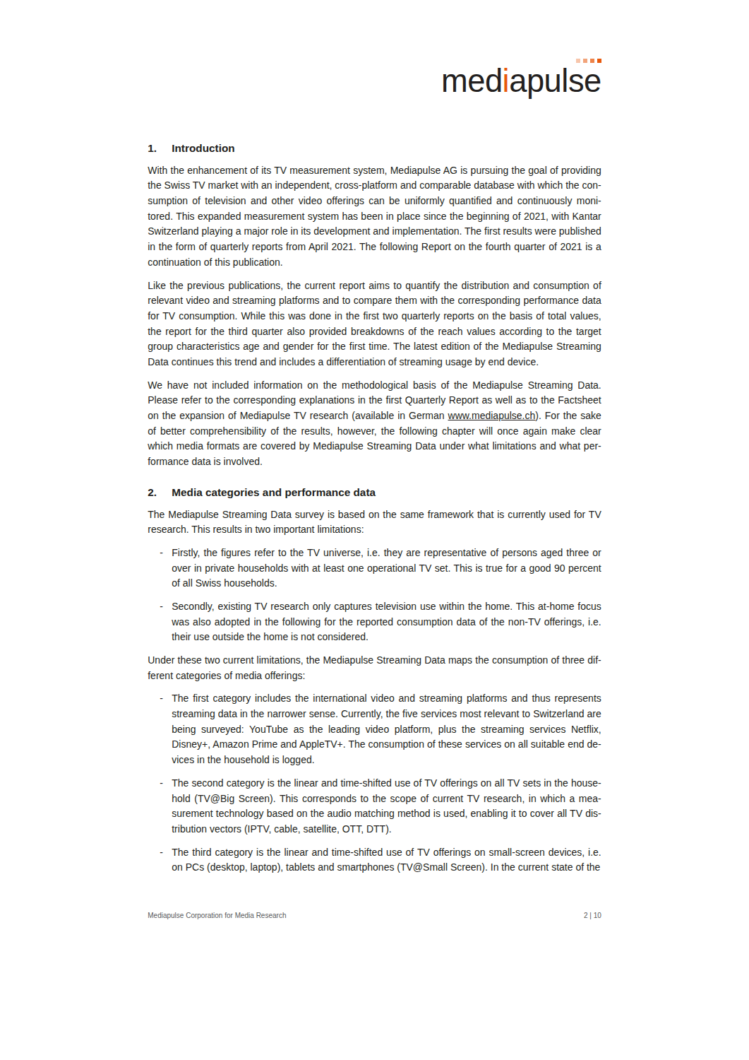mediapulse
1. Introduction
With the enhancement of its TV measurement system, Mediapulse AG is pursuing the goal of providing the Swiss TV market with an independent, cross-platform and comparable database with which the consumption of television and other video offerings can be uniformly quantified and continuously monitored. This expanded measurement system has been in place since the beginning of 2021, with Kantar Switzerland playing a major role in its development and implementation. The first results were published in the form of quarterly reports from April 2021. The following Report on the fourth quarter of 2021 is a continuation of this publication.
Like the previous publications, the current report aims to quantify the distribution and consumption of relevant video and streaming platforms and to compare them with the corresponding performance data for TV consumption. While this was done in the first two quarterly reports on the basis of total values, the report for the third quarter also provided breakdowns of the reach values according to the target group characteristics age and gender for the first time. The latest edition of the Mediapulse Streaming Data continues this trend and includes a differentiation of streaming usage by end device.
We have not included information on the methodological basis of the Mediapulse Streaming Data. Please refer to the corresponding explanations in the first Quarterly Report as well as to the Factsheet on the expansion of Mediapulse TV research (available in German www.mediapulse.ch). For the sake of better comprehensibility of the results, however, the following chapter will once again make clear which media formats are covered by Mediapulse Streaming Data under what limitations and what performance data is involved.
2. Media categories and performance data
The Mediapulse Streaming Data survey is based on the same framework that is currently used for TV research. This results in two important limitations:
Firstly, the figures refer to the TV universe, i.e. they are representative of persons aged three or over in private households with at least one operational TV set. This is true for a good 90 percent of all Swiss households.
Secondly, existing TV research only captures television use within the home. This at-home focus was also adopted in the following for the reported consumption data of the non-TV offerings, i.e. their use outside the home is not considered.
Under these two current limitations, the Mediapulse Streaming Data maps the consumption of three different categories of media offerings:
The first category includes the international video and streaming platforms and thus represents streaming data in the narrower sense. Currently, the five services most relevant to Switzerland are being surveyed: YouTube as the leading video platform, plus the streaming services Netflix, Disney+, Amazon Prime and AppleTV+. The consumption of these services on all suitable end devices in the household is logged.
The second category is the linear and time-shifted use of TV offerings on all TV sets in the household (TV@Big Screen). This corresponds to the scope of current TV research, in which a measurement technology based on the audio matching method is used, enabling it to cover all TV distribution vectors (IPTV, cable, satellite, OTT, DTT).
The third category is the linear and time-shifted use of TV offerings on small-screen devices, i.e. on PCs (desktop, laptop), tablets and smartphones (TV@Small Screen). In the current state of the
Mediapulse Corporation for Media Research 2 | 10